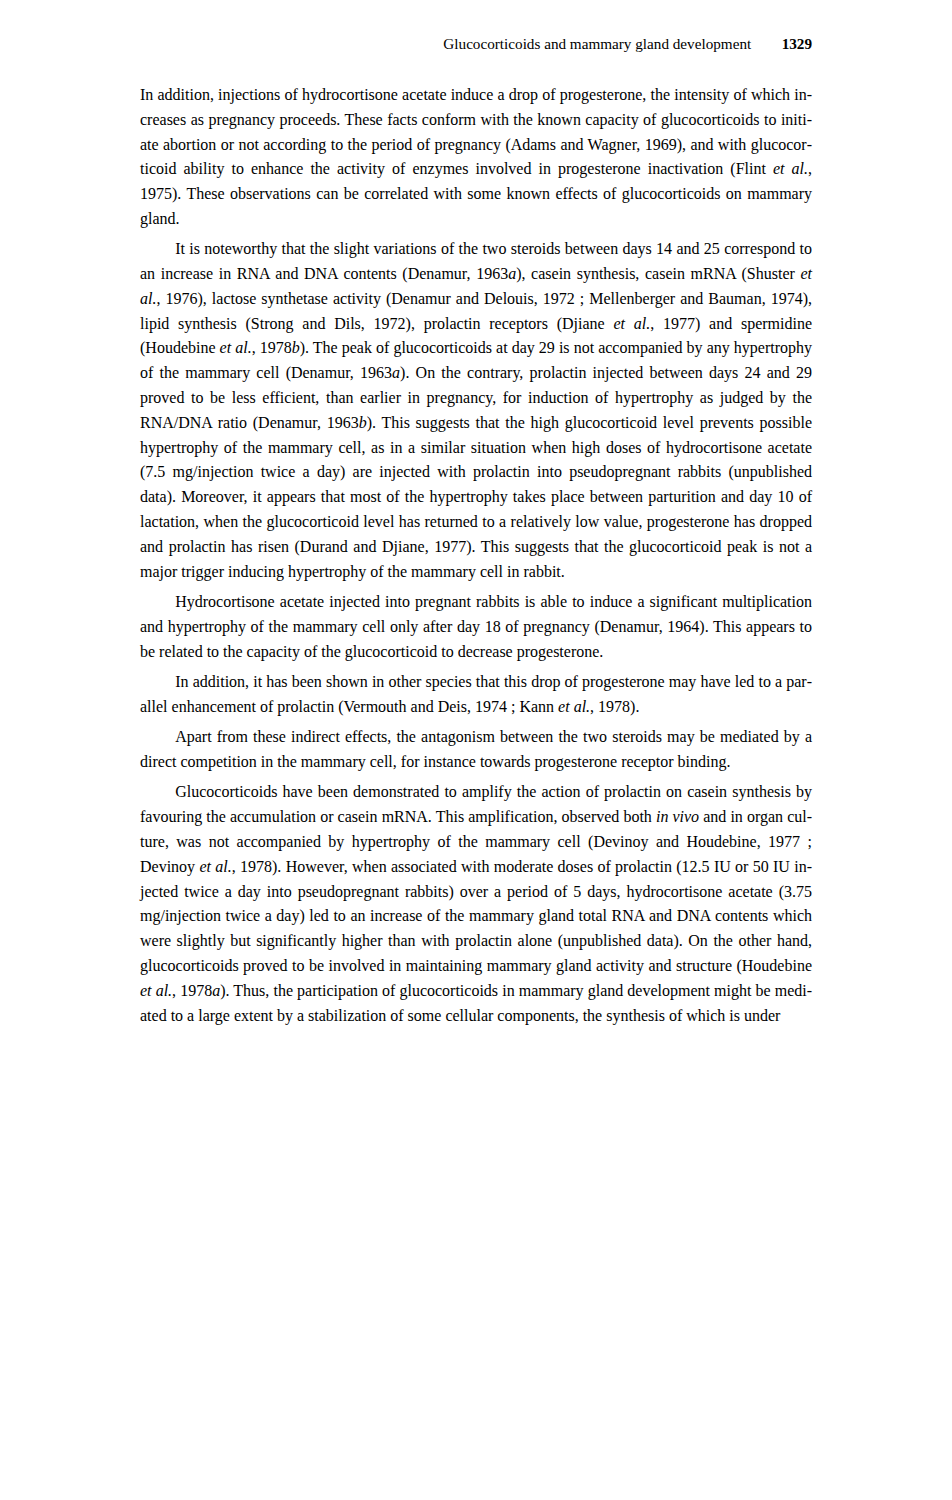Glucocorticoids and mammary gland development 1329
In addition, injections of hydrocortisone acetate induce a drop of progesterone, the intensity of which increases as pregnancy proceeds. These facts conform with the known capacity of glucocorticoids to initiate abortion or not according to the period of pregnancy (Adams and Wagner, 1969), and with glucocorticoid ability to enhance the activity of enzymes involved in progesterone inactivation (Flint et al., 1975). These observations can be correlated with some known effects of glucocorticoids on mammary gland.
It is noteworthy that the slight variations of the two steroids between days 14 and 25 correspond to an increase in RNA and DNA contents (Denamur, 1963a), casein synthesis, casein mRNA (Shuster et al., 1976), lactose synthetase activity (Denamur and Delouis, 1972 ; Mellenberger and Bauman, 1974), lipid synthesis (Strong and Dils, 1972), prolactin receptors (Djiane et al., 1977) and spermidine (Houdebine et al., 1978b). The peak of glucocorticoids at day 29 is not accompanied by any hypertrophy of the mammary cell (Denamur, 1963a). On the contrary, prolactin injected between days 24 and 29 proved to be less efficient, than earlier in pregnancy, for induction of hypertrophy as judged by the RNA/DNA ratio (Denamur, 1963b). This suggests that the high glucocorticoid level prevents possible hypertrophy of the mammary cell, as in a similar situation when high doses of hydrocortisone acetate (7.5 mg/injection twice a day) are injected with prolactin into pseudopregnant rabbits (unpublished data). Moreover, it appears that most of the hypertrophy takes place between parturition and day 10 of lactation, when the glucocorticoid level has returned to a relatively low value, progesterone has dropped and prolactin has risen (Durand and Djiane, 1977). This suggests that the glucocorticoid peak is not a major trigger inducing hypertrophy of the mammary cell in rabbit.
Hydrocortisone acetate injected into pregnant rabbits is able to induce a significant multiplication and hypertrophy of the mammary cell only after day 18 of pregnancy (Denamur, 1964). This appears to be related to the capacity of the glucocorticoid to decrease progesterone.
In addition, it has been shown in other species that this drop of progesterone may have led to a parallel enhancement of prolactin (Vermouth and Deis, 1974 ; Kann et al., 1978).
Apart from these indirect effects, the antagonism between the two steroids may be mediated by a direct competition in the mammary cell, for instance towards progesterone receptor binding.
Glucocorticoids have been demonstrated to amplify the action of prolactin on casein synthesis by favouring the accumulation or casein mRNA. This amplification, observed both in vivo and in organ culture, was not accompanied by hypertrophy of the mammary cell (Devinoy and Houdebine, 1977 ; Devinoy et al., 1978). However, when associated with moderate doses of prolactin (12.5 IU or 50 IU injected twice a day into pseudopregnant rabbits) over a period of 5 days, hydrocortisone acetate (3.75 mg/injection twice a day) led to an increase of the mammary gland total RNA and DNA contents which were slightly but significantly higher than with prolactin alone (unpublished data). On the other hand, glucocorticoids proved to be involved in maintaining mammary gland activity and structure (Houdebine et al., 1978a). Thus, the participation of glucocorticoids in mammary gland development might be mediated to a large extent by a stabilization of some cellular components, the synthesis of which is under